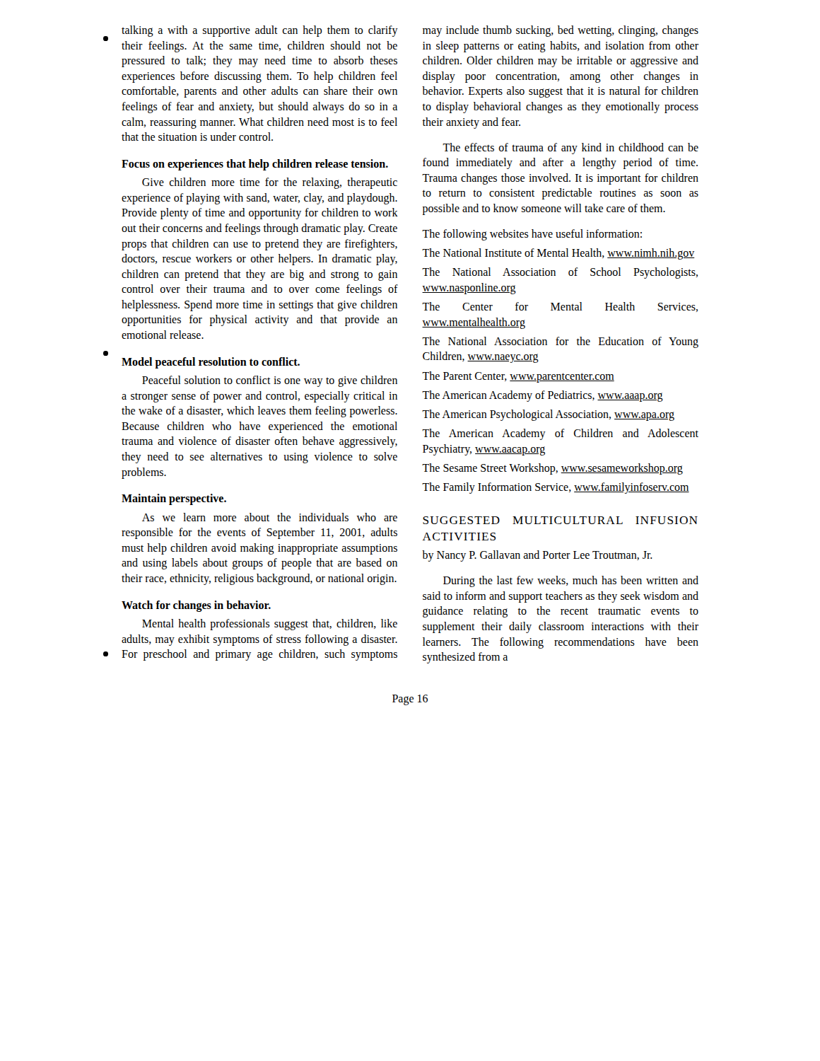talking a with a supportive adult can help them to clarify their feelings. At the same time, children should not be pressured to talk; they may need time to absorb theses experiences before discussing them. To help children feel comfortable, parents and other adults can share their own feelings of fear and anxiety, but should always do so in a calm, reassuring manner. What children need most is to feel that the situation is under control.
Focus on experiences that help children release tension.
Give children more time for the relaxing, therapeutic experience of playing with sand, water, clay, and playdough. Provide plenty of time and opportunity for children to work out their concerns and feelings through dramatic play. Create props that children can use to pretend they are firefighters, doctors, rescue workers or other helpers. In dramatic play, children can pretend that they are big and strong to gain control over their trauma and to over come feelings of helplessness. Spend more time in settings that give children opportunities for physical activity and that provide an emotional release.
Model peaceful resolution to conflict.
Peaceful solution to conflict is one way to give children a stronger sense of power and control, especially critical in the wake of a disaster, which leaves them feeling powerless. Because children who have experienced the emotional trauma and violence of disaster often behave aggressively, they need to see alternatives to using violence to solve problems.
Maintain perspective.
As we learn more about the individuals who are responsible for the events of September 11, 2001, adults must help children avoid making inappropriate assumptions and using labels about groups of people that are based on their race, ethnicity, religious background, or national origin.
Watch for changes in behavior.
Mental health professionals suggest that, children, like adults, may exhibit symptoms of stress following a disaster. For preschool and primary age children, such symptoms may include thumb sucking, bed wetting, clinging, changes in sleep patterns or eating habits, and isolation from other children. Older children may be irritable or aggressive and display poor concentration, among other changes in behavior. Experts also suggest that it is natural for children to display behavioral changes as they emotionally process their anxiety and fear.
The effects of trauma of any kind in childhood can be found immediately and after a lengthy period of time. Trauma changes those involved. It is important for children to return to consistent predictable routines as soon as possible and to know someone will take care of them.
The following websites have useful information:
The National Institute of Mental Health, www.nimh.nih.gov
The National Association of School Psychologists, www.nasponline.org
The Center for Mental Health Services, www.mentalhealth.org
The National Association for the Education of Young Children, www.naeyc.org
The Parent Center, www.parentcenter.com
The American Academy of Pediatrics, www.aaap.org
The American Psychological Association, www.apa.org
The American Academy of Children and Adolescent Psychiatry, www.aacap.org
The Sesame Street Workshop, www.sesameworkshop.org
The Family Information Service, www.familyinfoserv.com
Suggested Multicultural Infusion Activities
by Nancy P. Gallavan and Porter Lee Troutman, Jr.
During the last few weeks, much has been written and said to inform and support teachers as they seek wisdom and guidance relating to the recent traumatic events to supplement their daily classroom interactions with their learners. The following recommendations have been synthesized from a
Page 16